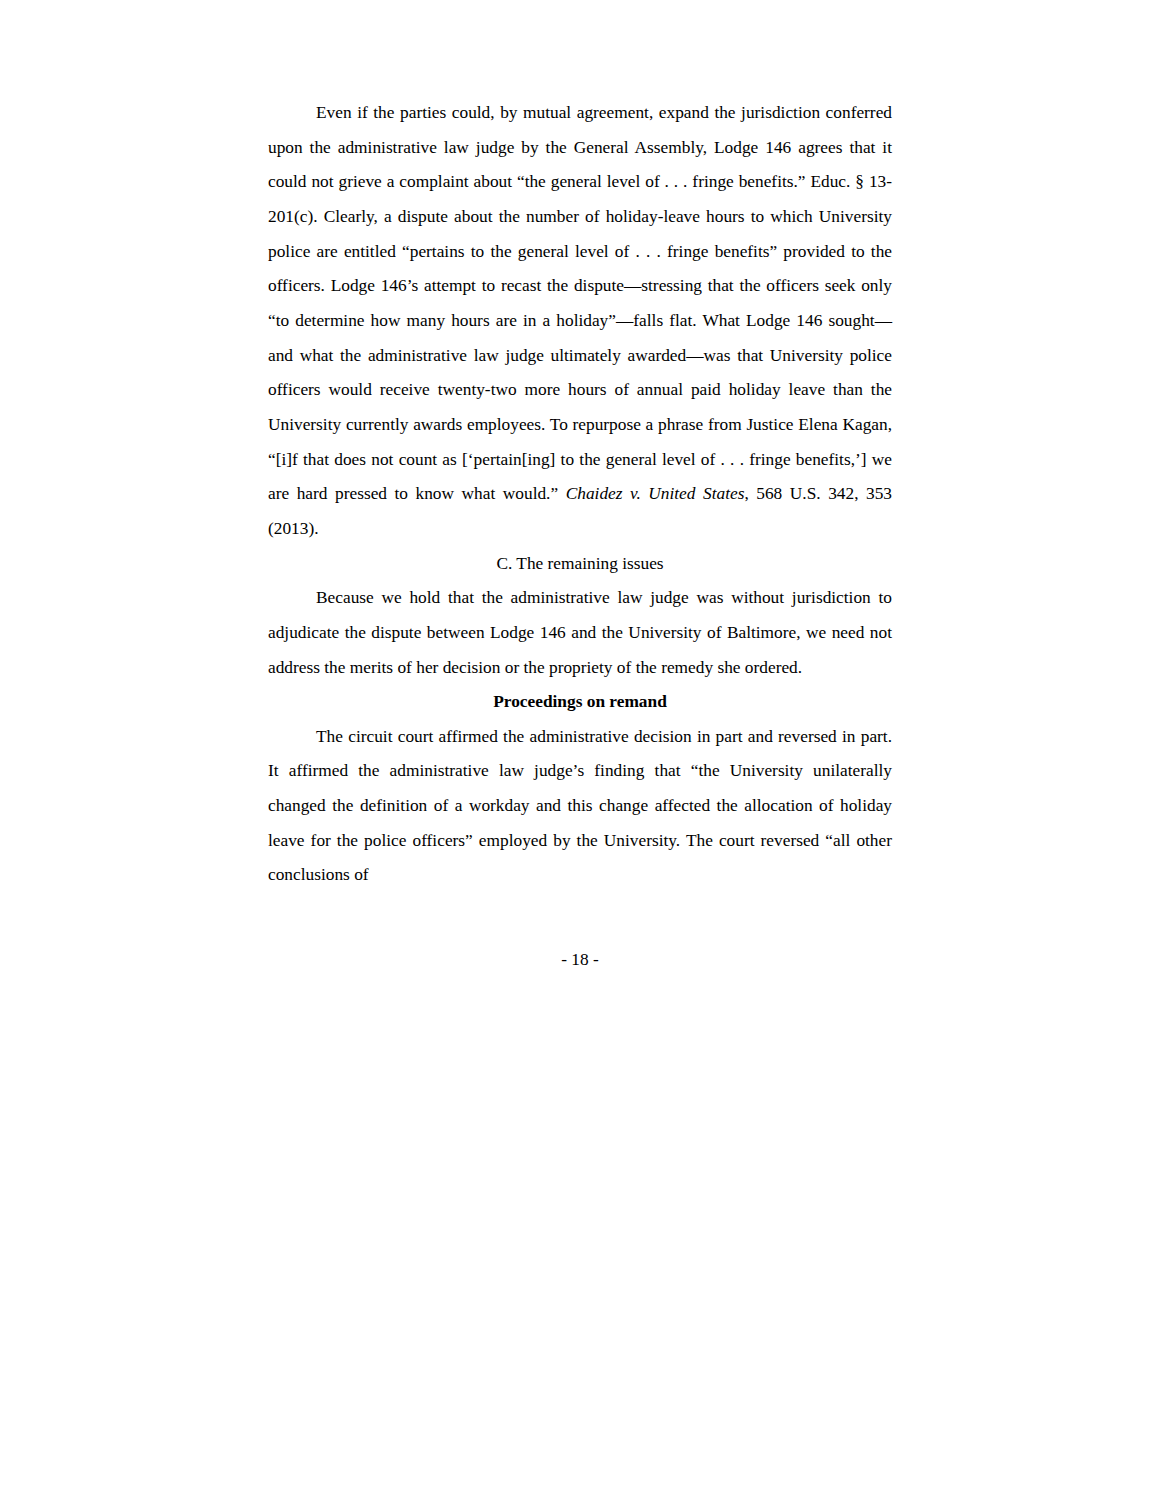Even if the parties could, by mutual agreement, expand the jurisdiction conferred upon the administrative law judge by the General Assembly, Lodge 146 agrees that it could not grieve a complaint about “the general level of . . . fringe benefits.” Educ. § 13-201(c). Clearly, a dispute about the number of holiday-leave hours to which University police are entitled “pertains to the general level of . . . fringe benefits” provided to the officers. Lodge 146’s attempt to recast the dispute—stressing that the officers seek only “to determine how many hours are in a holiday”—falls flat. What Lodge 146 sought—and what the administrative law judge ultimately awarded—was that University police officers would receive twenty-two more hours of annual paid holiday leave than the University currently awards employees. To repurpose a phrase from Justice Elena Kagan, “[i]f that does not count as [‘pertain[ing] to the general level of . . . fringe benefits,’] we are hard pressed to know what would.” Chaidez v. United States, 568 U.S. 342, 353 (2013).
C. The remaining issues
Because we hold that the administrative law judge was without jurisdiction to adjudicate the dispute between Lodge 146 and the University of Baltimore, we need not address the merits of her decision or the propriety of the remedy she ordered.
Proceedings on remand
The circuit court affirmed the administrative decision in part and reversed in part. It affirmed the administrative law judge’s finding that “the University unilaterally changed the definition of a workday and this change affected the allocation of holiday leave for the police officers” employed by the University. The court reversed “all other conclusions of
- 18 -